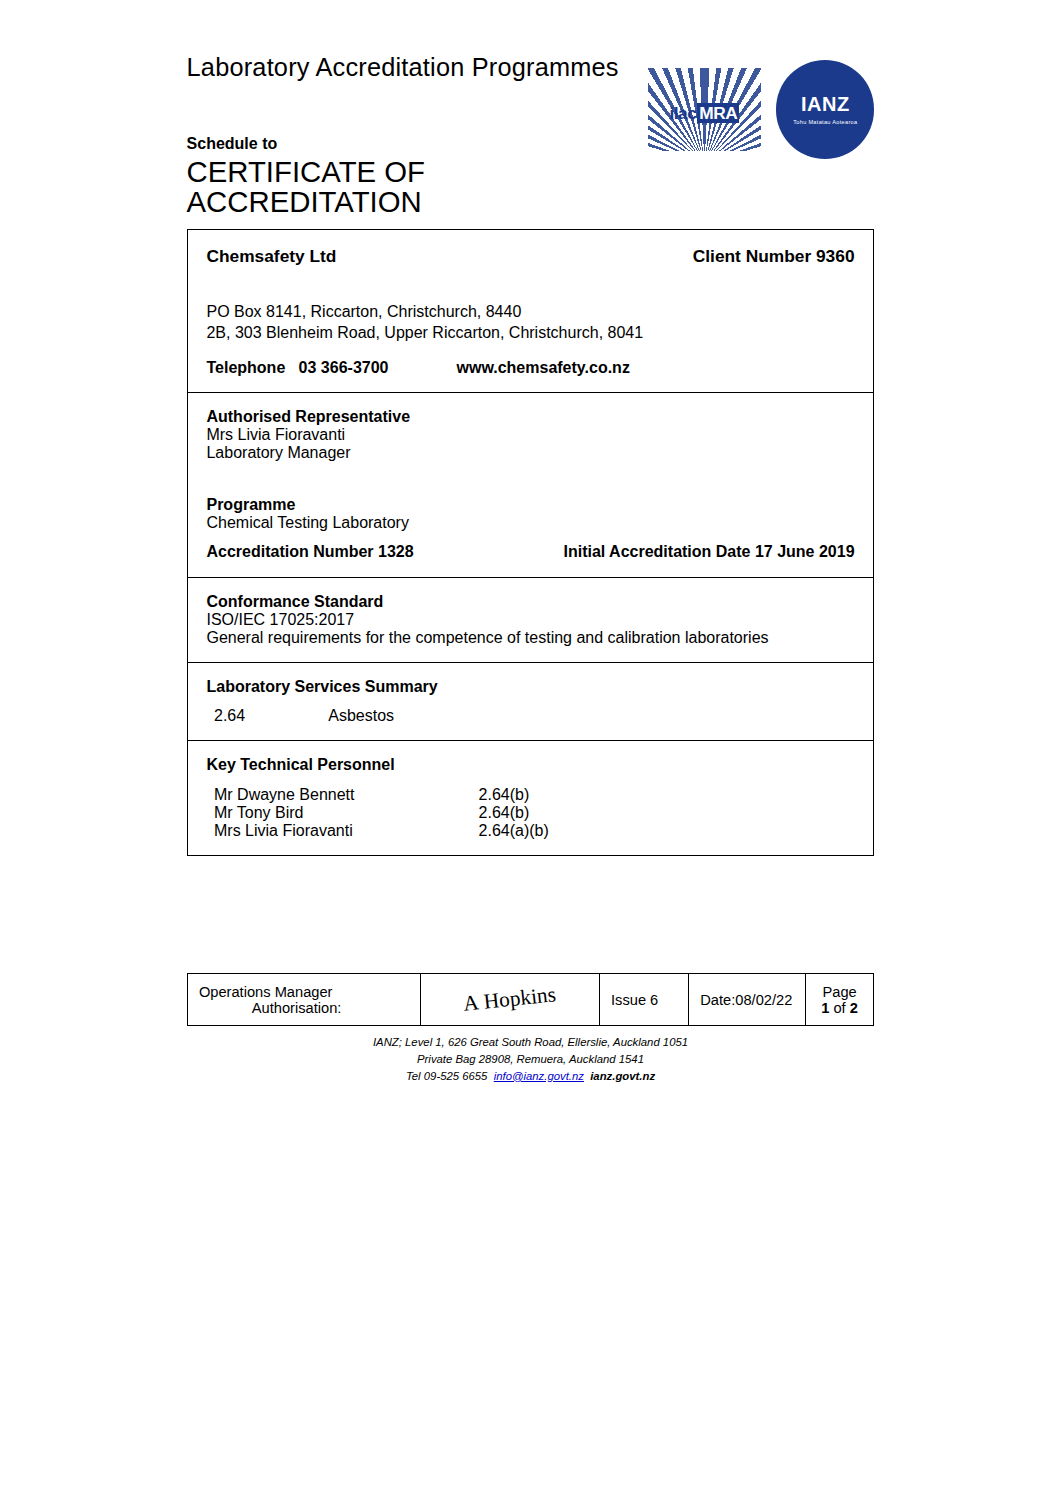Laboratory Accreditation Programmes
Schedule to
CERTIFICATE OF ACCREDITATION
ilacMRA
IANZ
Tohu Matatau Aotearoa
| Chemsafety Ltd Client Number 9360 PO Box 8141, Riccarton, Christchurch, 8440 2B, 303 Blenheim Road, Upper Riccarton, Christchurch, 8041 Telephone 03 366-3700 www.chemsafety.co.nz |
| Authorised Representative Mrs Livia Fioravanti Laboratory Manager Programme Chemical Testing Laboratory Accreditation Number 1328 Initial Accreditation Date 17 June 2019 |
| Conformance Standard ISO/IEC 17025:2017 General requirements for the competence of testing and calibration laboratories |
| Laboratory Services Summary 2.64 Asbestos |
| Key Technical Personnel Mr Dwayne Bennett 2.64(b) Mr Tony Bird 2.64(b) Mrs Livia Fioravanti 2.64(a)(b) |
| Operations Manager Authorisation: | A Hopkins | Issue 6 | Date:08/02/22 | Page 1 of 2 |
IANZ; Level 1, 626 Great South Road, Ellerslie, Auckland 1051
Private Bag 28908, Remuera, Auckland 1541
Tel 09-525 6655 info@ianz.govt.nz ianz.govt.nz